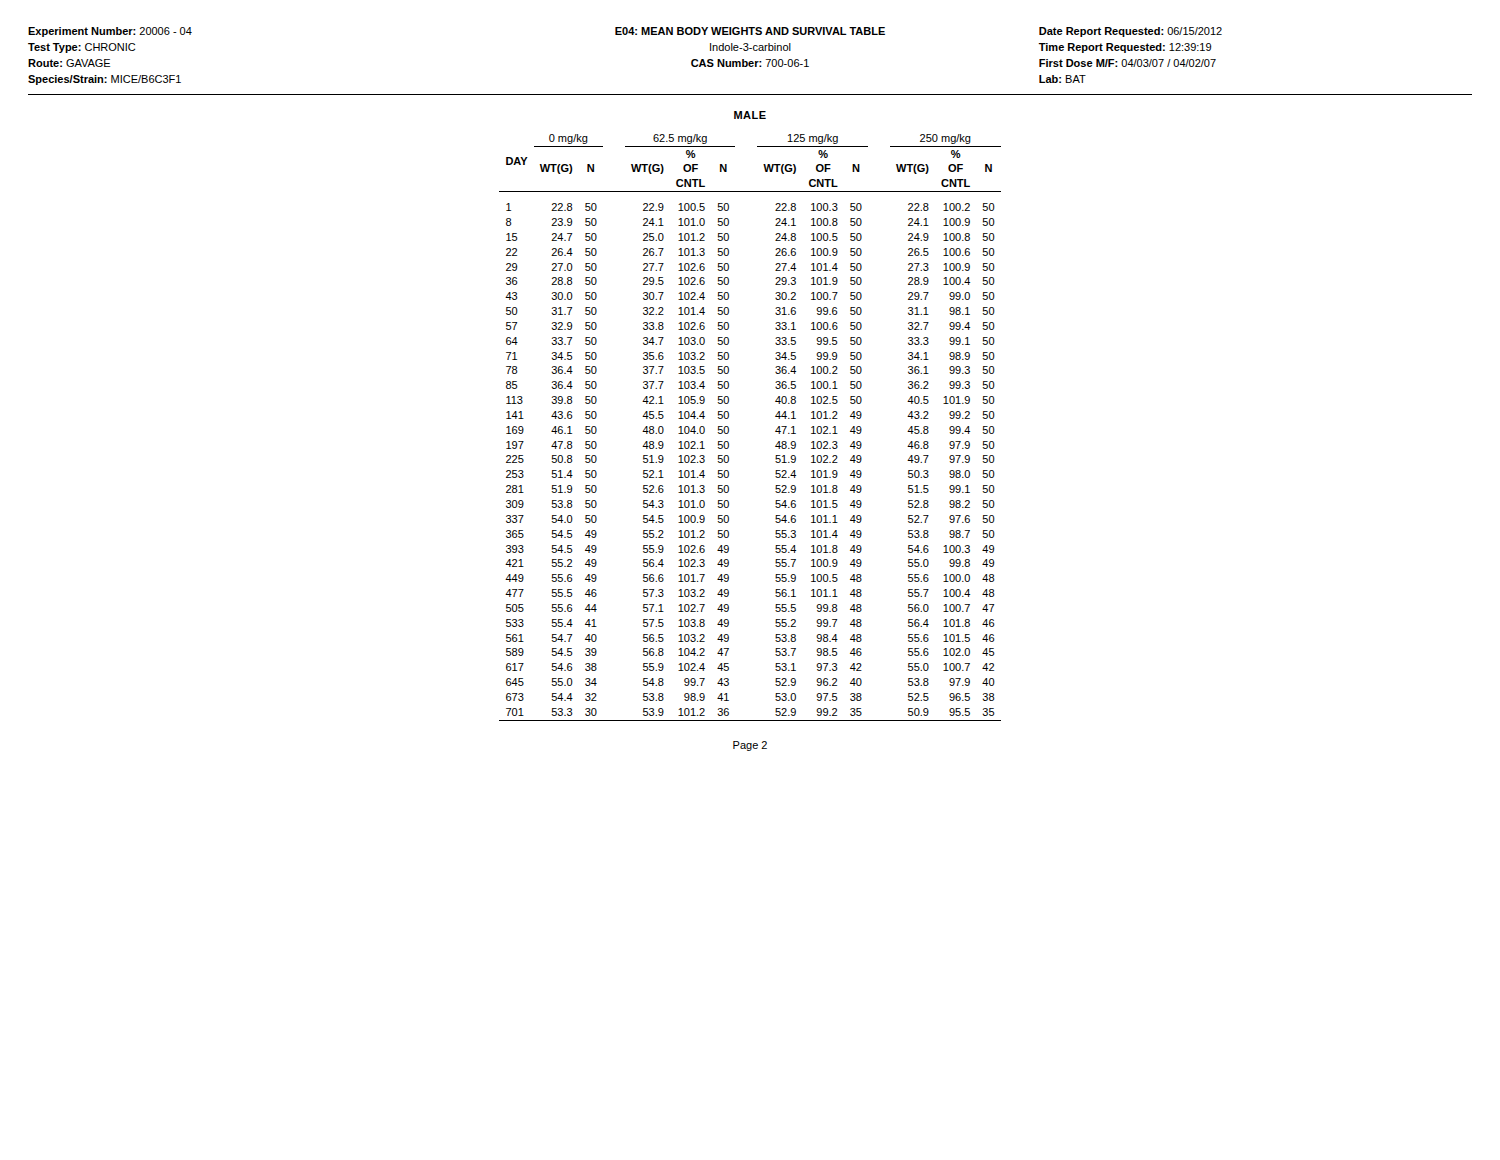| Experiment Number: 20006 - 04 Test Type: CHRONIC Route: GAVAGE Species/Strain: MICE/B6C3F1 | E04: MEAN BODY WEIGHTS AND SURVIVAL TABLE Indole-3-carbinol CAS Number: 700-06-1 | Date Report Requested: 06/15/2012 Time Report Requested: 12:39:19 First Dose M/F: 04/03/07 / 04/02/07 Lab: BAT |
MALE
| DAY | 0 mg/kg | | 62.5 mg/kg | | 125 mg/kg | | 250 mg/kg |
| --- | --- | --- | --- | --- | --- | --- | --- |
| WT(G) | N | | WT(G) | % OF CNTL | N | | WT(G) | % OF CNTL | N | | WT(G) | % OF CNTL | N |
| 1 | 22.8 | 50 | | 22.9 | 100.5 | 50 | | 22.8 | 100.3 | 50 | | 22.8 | 100.2 | 50 |
| 8 | 23.9 | 50 | | 24.1 | 101.0 | 50 | | 24.1 | 100.8 | 50 | | 24.1 | 100.9 | 50 |
| 15 | 24.7 | 50 | | 25.0 | 101.2 | 50 | | 24.8 | 100.5 | 50 | | 24.9 | 100.8 | 50 |
| 22 | 26.4 | 50 | | 26.7 | 101.3 | 50 | | 26.6 | 100.9 | 50 | | 26.5 | 100.6 | 50 |
| 29 | 27.0 | 50 | | 27.7 | 102.6 | 50 | | 27.4 | 101.4 | 50 | | 27.3 | 100.9 | 50 |
| 36 | 28.8 | 50 | | 29.5 | 102.6 | 50 | | 29.3 | 101.9 | 50 | | 28.9 | 100.4 | 50 |
| 43 | 30.0 | 50 | | 30.7 | 102.4 | 50 | | 30.2 | 100.7 | 50 | | 29.7 | 99.0 | 50 |
| 50 | 31.7 | 50 | | 32.2 | 101.4 | 50 | | 31.6 | 99.6 | 50 | | 31.1 | 98.1 | 50 |
| 57 | 32.9 | 50 | | 33.8 | 102.6 | 50 | | 33.1 | 100.6 | 50 | | 32.7 | 99.4 | 50 |
| 64 | 33.7 | 50 | | 34.7 | 103.0 | 50 | | 33.5 | 99.5 | 50 | | 33.3 | 99.1 | 50 |
| 71 | 34.5 | 50 | | 35.6 | 103.2 | 50 | | 34.5 | 99.9 | 50 | | 34.1 | 98.9 | 50 |
| 78 | 36.4 | 50 | | 37.7 | 103.5 | 50 | | 36.4 | 100.2 | 50 | | 36.1 | 99.3 | 50 |
| 85 | 36.4 | 50 | | 37.7 | 103.4 | 50 | | 36.5 | 100.1 | 50 | | 36.2 | 99.3 | 50 |
| 113 | 39.8 | 50 | | 42.1 | 105.9 | 50 | | 40.8 | 102.5 | 50 | | 40.5 | 101.9 | 50 |
| 141 | 43.6 | 50 | | 45.5 | 104.4 | 50 | | 44.1 | 101.2 | 49 | | 43.2 | 99.2 | 50 |
| 169 | 46.1 | 50 | | 48.0 | 104.0 | 50 | | 47.1 | 102.1 | 49 | | 45.8 | 99.4 | 50 |
| 197 | 47.8 | 50 | | 48.9 | 102.1 | 50 | | 48.9 | 102.3 | 49 | | 46.8 | 97.9 | 50 |
| 225 | 50.8 | 50 | | 51.9 | 102.3 | 50 | | 51.9 | 102.2 | 49 | | 49.7 | 97.9 | 50 |
| 253 | 51.4 | 50 | | 52.1 | 101.4 | 50 | | 52.4 | 101.9 | 49 | | 50.3 | 98.0 | 50 |
| 281 | 51.9 | 50 | | 52.6 | 101.3 | 50 | | 52.9 | 101.8 | 49 | | 51.5 | 99.1 | 50 |
| 309 | 53.8 | 50 | | 54.3 | 101.0 | 50 | | 54.6 | 101.5 | 49 | | 52.8 | 98.2 | 50 |
| 337 | 54.0 | 50 | | 54.5 | 100.9 | 50 | | 54.6 | 101.1 | 49 | | 52.7 | 97.6 | 50 |
| 365 | 54.5 | 49 | | 55.2 | 101.2 | 50 | | 55.3 | 101.4 | 49 | | 53.8 | 98.7 | 50 |
| 393 | 54.5 | 49 | | 55.9 | 102.6 | 49 | | 55.4 | 101.8 | 49 | | 54.6 | 100.3 | 49 |
| 421 | 55.2 | 49 | | 56.4 | 102.3 | 49 | | 55.7 | 100.9 | 49 | | 55.0 | 99.8 | 49 |
| 449 | 55.6 | 49 | | 56.6 | 101.7 | 49 | | 55.9 | 100.5 | 48 | | 55.6 | 100.0 | 48 |
| 477 | 55.5 | 46 | | 57.3 | 103.2 | 49 | | 56.1 | 101.1 | 48 | | 55.7 | 100.4 | 48 |
| 505 | 55.6 | 44 | | 57.1 | 102.7 | 49 | | 55.5 | 99.8 | 48 | | 56.0 | 100.7 | 47 |
| 533 | 55.4 | 41 | | 57.5 | 103.8 | 49 | | 55.2 | 99.7 | 48 | | 56.4 | 101.8 | 46 |
| 561 | 54.7 | 40 | | 56.5 | 103.2 | 49 | | 53.8 | 98.4 | 48 | | 55.6 | 101.5 | 46 |
| 589 | 54.5 | 39 | | 56.8 | 104.2 | 47 | | 53.7 | 98.5 | 46 | | 55.6 | 102.0 | 45 |
| 617 | 54.6 | 38 | | 55.9 | 102.4 | 45 | | 53.1 | 97.3 | 42 | | 55.0 | 100.7 | 42 |
| 645 | 55.0 | 34 | | 54.8 | 99.7 | 43 | | 52.9 | 96.2 | 40 | | 53.8 | 97.9 | 40 |
| 673 | 54.4 | 32 | | 53.8 | 98.9 | 41 | | 53.0 | 97.5 | 38 | | 52.5 | 96.5 | 38 |
| 701 | 53.3 | 30 | | 53.9 | 101.2 | 36 | | 52.9 | 99.2 | 35 | | 50.9 | 95.5 | 35 |
Page 2